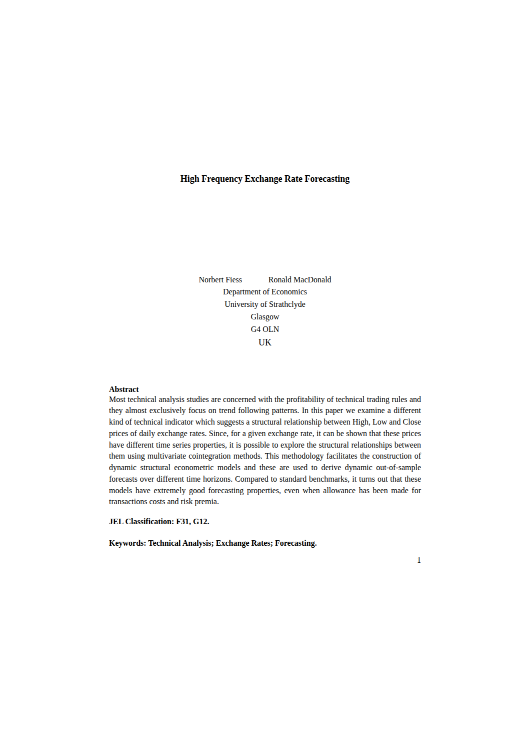High Frequency Exchange Rate Forecasting
Norbert Fiess Ronald MacDonald Department of Economics University of Strathclyde Glasgow G4 OLN UK
Abstract
Most technical analysis studies are concerned with the profitability of technical trading rules and they almost exclusively focus on trend following patterns. In this paper we examine a different kind of technical indicator which suggests a structural relationship between High, Low and Close prices of daily exchange rates. Since, for a given exchange rate, it can be shown that these prices have different time series properties, it is possible to explore the structural relationships between them using multivariate cointegration methods. This methodology facilitates the construction of dynamic structural econometric models and these are used to derive dynamic out-of-sample forecasts over different time horizons. Compared to standard benchmarks, it turns out that these models have extremely good forecasting properties, even when allowance has been made for transactions costs and risk premia.
JEL Classification: F31, G12.
Keywords: Technical Analysis; Exchange Rates; Forecasting.
1